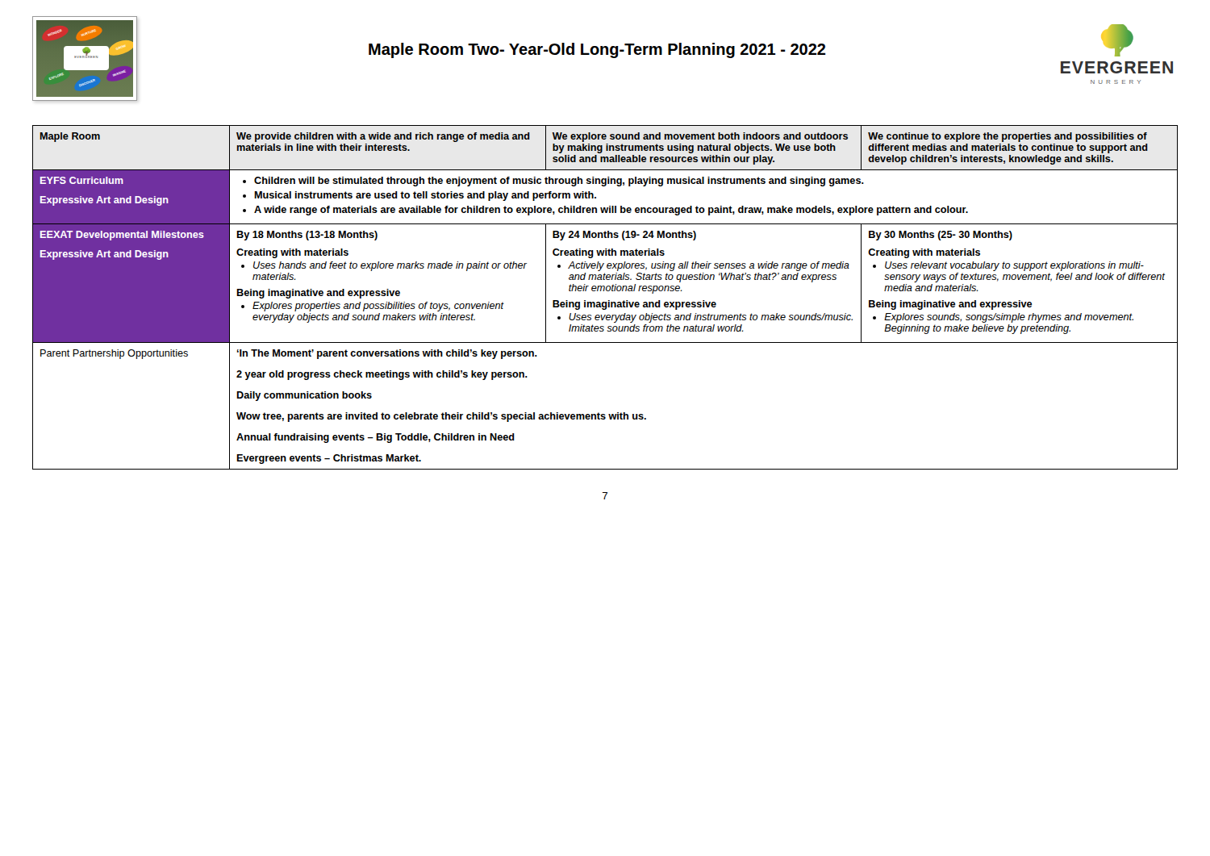WONDER
NURTURE
GROW
EXPLORE
DISCOVER
IMAGINE
🌳
EVERGREEN
Maple Room Two- Year-Old Long-Term Planning 2021 - 2022
🌳
EVERGREEN
NURSERY
| Maple Room | We provide children with a wide and rich range of media and materials in line with their interests. | We explore sound and movement both indoors and outdoors by making instruments using natural objects. We use both solid and malleable resources within our play. | We continue to explore the properties and possibilities of different medias and materials to continue to support and develop children’s interests, knowledge and skills. |
| EYFS Curriculum Expressive Art and Design | Children will be stimulated through the enjoyment of music through singing, playing musical instruments and singing games. Musical instruments are used to tell stories and play and perform with. A wide range of materials are available for children to explore, children will be encouraged to paint, draw, make models, explore pattern and colour. |
| EEXAT Developmental Milestones Expressive Art and Design | By 18 Months (13-18 Months) Creating with materials Uses hands and feet to explore marks made in paint or other materials. Being imaginative and expressive Explores properties and possibilities of toys, convenient everyday objects and sound makers with interest. | By 24 Months (19- 24 Months) Creating with materials Actively explores, using all their senses a wide range of media and materials. Starts to question ‘What’s that?’ and express their emotional response. Being imaginative and expressive Uses everyday objects and instruments to make sounds/music. Imitates sounds from the natural world. | By 30 Months (25- 30 Months) Creating with materials Uses relevant vocabulary to support explorations in multi-sensory ways of textures, movement, feel and look of different media and materials. Being imaginative and expressive Explores sounds, songs/simple rhymes and movement. Beginning to make believe by pretending. |
| Parent Partnership Opportunities | ‘In The Moment’ parent conversations with child’s key person. 2 year old progress check meetings with child’s key person. Daily communication books Wow tree, parents are invited to celebrate their child’s special achievements with us. Annual fundraising events – Big Toddle, Children in Need Evergreen events – Christmas Market. |
7